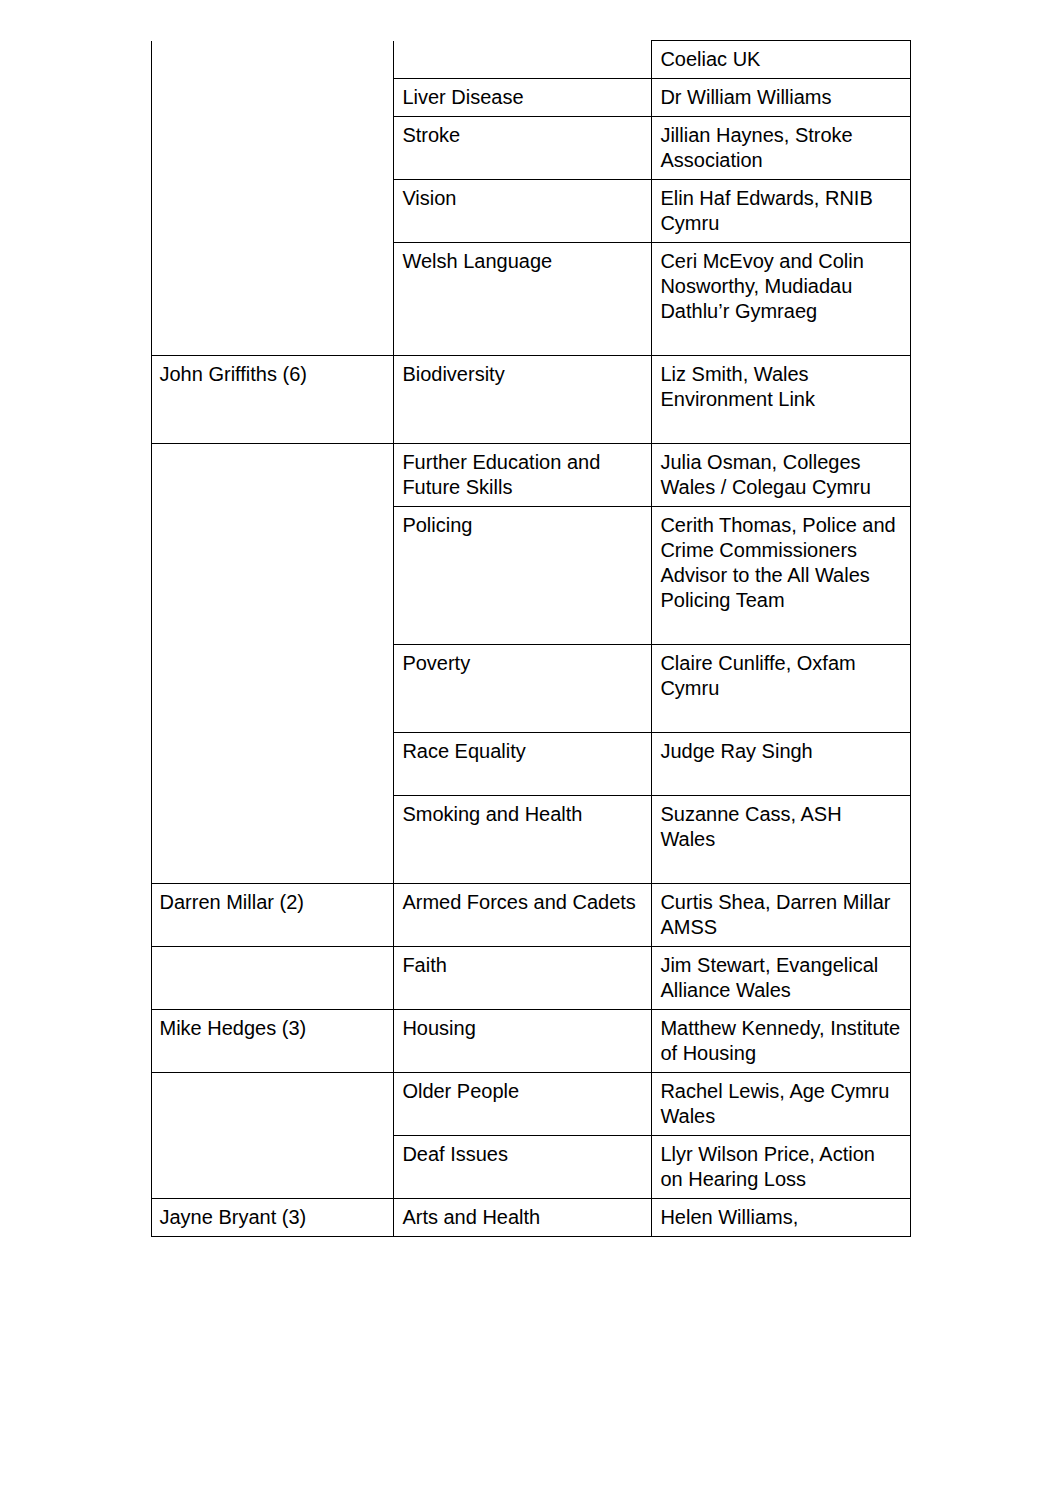| | | Coeliac UK |
| | Liver Disease | Dr William Williams |
| | Stroke | Jillian Haynes, Stroke Association |
| | Vision | Elin Haf Edwards, RNIB Cymru |
| | Welsh Language | Ceri McEvoy and Colin Nosworthy, Mudiadau Dathlu’r Gymraeg |
| John Griffiths (6) | Biodiversity | Liz Smith, Wales Environment Link |
| | Further Education and Future Skills | Julia Osman, Colleges Wales / Colegau Cymru |
| | Policing | Cerith Thomas, Police and Crime Commissioners Advisor to the All Wales Policing Team |
| | Poverty | Claire Cunliffe, Oxfam Cymru |
| | Race Equality | Judge Ray Singh |
| | Smoking and Health | Suzanne Cass, ASH Wales |
| Darren Millar (2) | Armed Forces and Cadets | Curtis Shea, Darren Millar AMSS |
| | Faith | Jim Stewart, Evangelical Alliance Wales |
| Mike Hedges (3) | Housing | Matthew Kennedy, Institute of Housing |
| | Older People | Rachel Lewis, Age Cymru Wales |
| | Deaf Issues | Llyr Wilson Price, Action on Hearing Loss |
| Jayne Bryant (3) | Arts and Health | Helen Williams, |